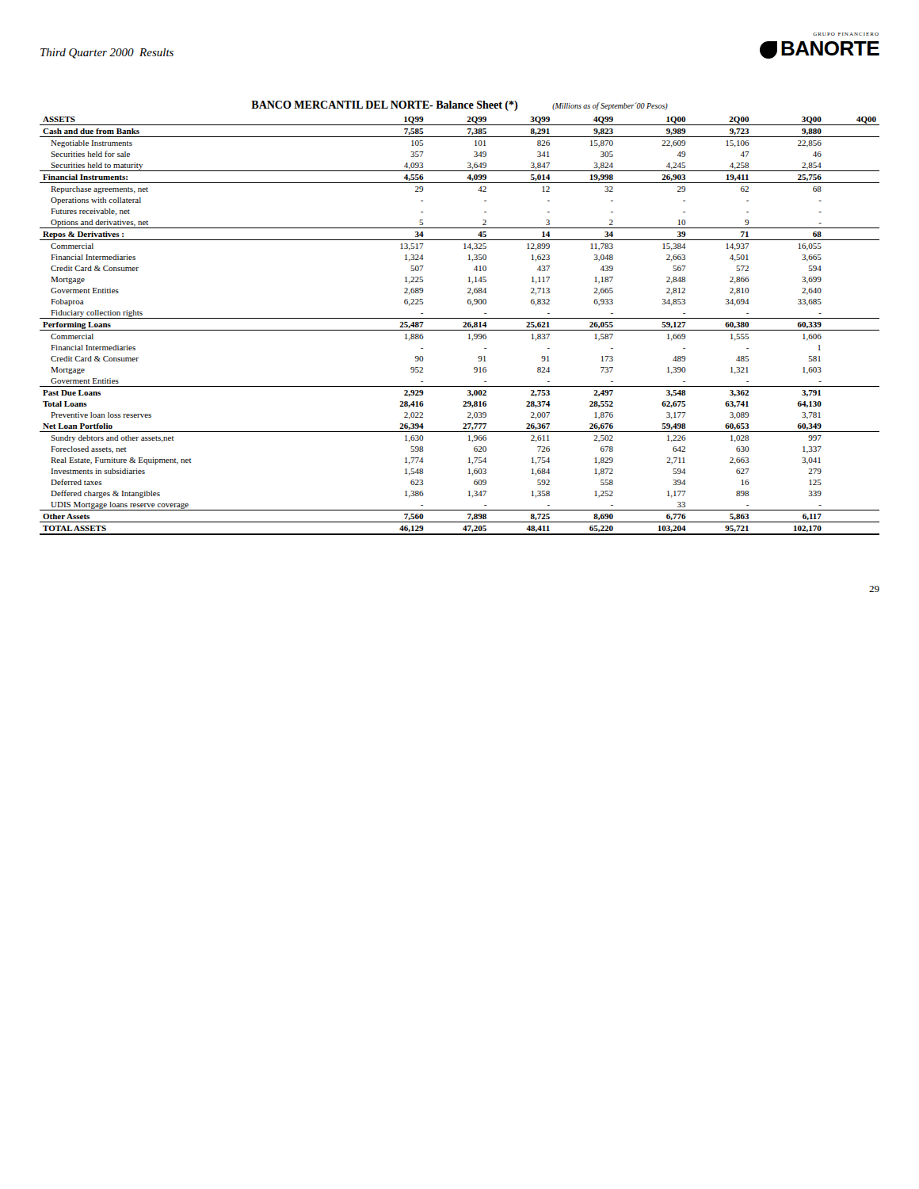Third Quarter 2000 Results
GRUPO FINANCIERO
BANORTE
BANCO MERCANTIL DEL NORTE- Balance Sheet (*) (Millions as of September´00 Pesos)
| ASSETS | 1Q99 | 2Q99 | 3Q99 | 4Q99 | 1Q00 | 2Q00 | 3Q00 | 4Q00 |
| --- | --- | --- | --- | --- | --- | --- | --- | --- |
| Cash and due from Banks | 7,585 | 7,385 | 8,291 | 9,823 | 9,989 | 9,723 | 9,880 | |
| Negotiable Instruments | 105 | 101 | 826 | 15,870 | 22,609 | 15,106 | 22,856 | |
| Securities held for sale | 357 | 349 | 341 | 305 | 49 | 47 | 46 | |
| Securities held to maturity | 4,093 | 3,649 | 3,847 | 3,824 | 4,245 | 4,258 | 2,854 | |
| Financial Instruments: | 4,556 | 4,099 | 5,014 | 19,998 | 26,903 | 19,411 | 25,756 | |
| Repurchase agreements, net | 29 | 42 | 12 | 32 | 29 | 62 | 68 | |
| Operations with collateral | - | - | - | - | - | - | - | |
| Futures receivable, net | - | - | - | - | - | - | - | |
| Options and derivatives, net | 5 | 2 | 3 | 2 | 10 | 9 | - | |
| Repos & Derivatives : | 34 | 45 | 14 | 34 | 39 | 71 | 68 | |
| Commercial | 13,517 | 14,325 | 12,899 | 11,783 | 15,384 | 14,937 | 16,055 | |
| Financial Intermediaries | 1,324 | 1,350 | 1,623 | 3,048 | 2,663 | 4,501 | 3,665 | |
| Credit Card & Consumer | 507 | 410 | 437 | 439 | 567 | 572 | 594 | |
| Mortgage | 1,225 | 1,145 | 1,117 | 1,187 | 2,848 | 2,866 | 3,699 | |
| Goverment Entities | 2,689 | 2,684 | 2,713 | 2,665 | 2,812 | 2,810 | 2,640 | |
| Fobaproa | 6,225 | 6,900 | 6,832 | 6,933 | 34,853 | 34,694 | 33,685 | |
| Fiduciary collection rights | - | - | - | - | - | - | - | |
| Performing Loans | 25,487 | 26,814 | 25,621 | 26,055 | 59,127 | 60,380 | 60,339 | |
| Commercial | 1,886 | 1,996 | 1,837 | 1,587 | 1,669 | 1,555 | 1,606 | |
| Financial Intermediaries | - | - | - | - | - | - | 1 | |
| Credit Card & Consumer | 90 | 91 | 91 | 173 | 489 | 485 | 581 | |
| Mortgage | 952 | 916 | 824 | 737 | 1,390 | 1,321 | 1,603 | |
| Goverment Entities | - | - | - | - | - | - | - | |
| Past Due Loans | 2,929 | 3,002 | 2,753 | 2,497 | 3,548 | 3,362 | 3,791 | |
| Total Loans | 28,416 | 29,816 | 28,374 | 28,552 | 62,675 | 63,741 | 64,130 | |
| Preventive loan loss reserves | 2,022 | 2,039 | 2,007 | 1,876 | 3,177 | 3,089 | 3,781 | |
| Net Loan Portfolio | 26,394 | 27,777 | 26,367 | 26,676 | 59,498 | 60,653 | 60,349 | |
| Sundry debtors and other assets,net | 1,630 | 1,966 | 2,611 | 2,502 | 1,226 | 1,028 | 997 | |
| Foreclosed assets, net | 598 | 620 | 726 | 678 | 642 | 630 | 1,337 | |
| Real Estate, Furniture & Equipment, net | 1,774 | 1,754 | 1,754 | 1,829 | 2,711 | 2,663 | 3,041 | |
| Investments in subsidiaries | 1,548 | 1,603 | 1,684 | 1,872 | 594 | 627 | 279 | |
| Deferred taxes | 623 | 609 | 592 | 558 | 394 | 16 | 125 | |
| Deffered charges & Intangibles | 1,386 | 1,347 | 1,358 | 1,252 | 1,177 | 898 | 339 | |
| UDIS Mortgage loans reserve coverage | - | - | - | - | 33 | - | - | |
| Other Assets | 7,560 | 7,898 | 8,725 | 8,690 | 6,776 | 5,863 | 6,117 | |
| TOTAL ASSETS | 46,129 | 47,205 | 48,411 | 65,220 | 103,204 | 95,721 | 102,170 | |
29